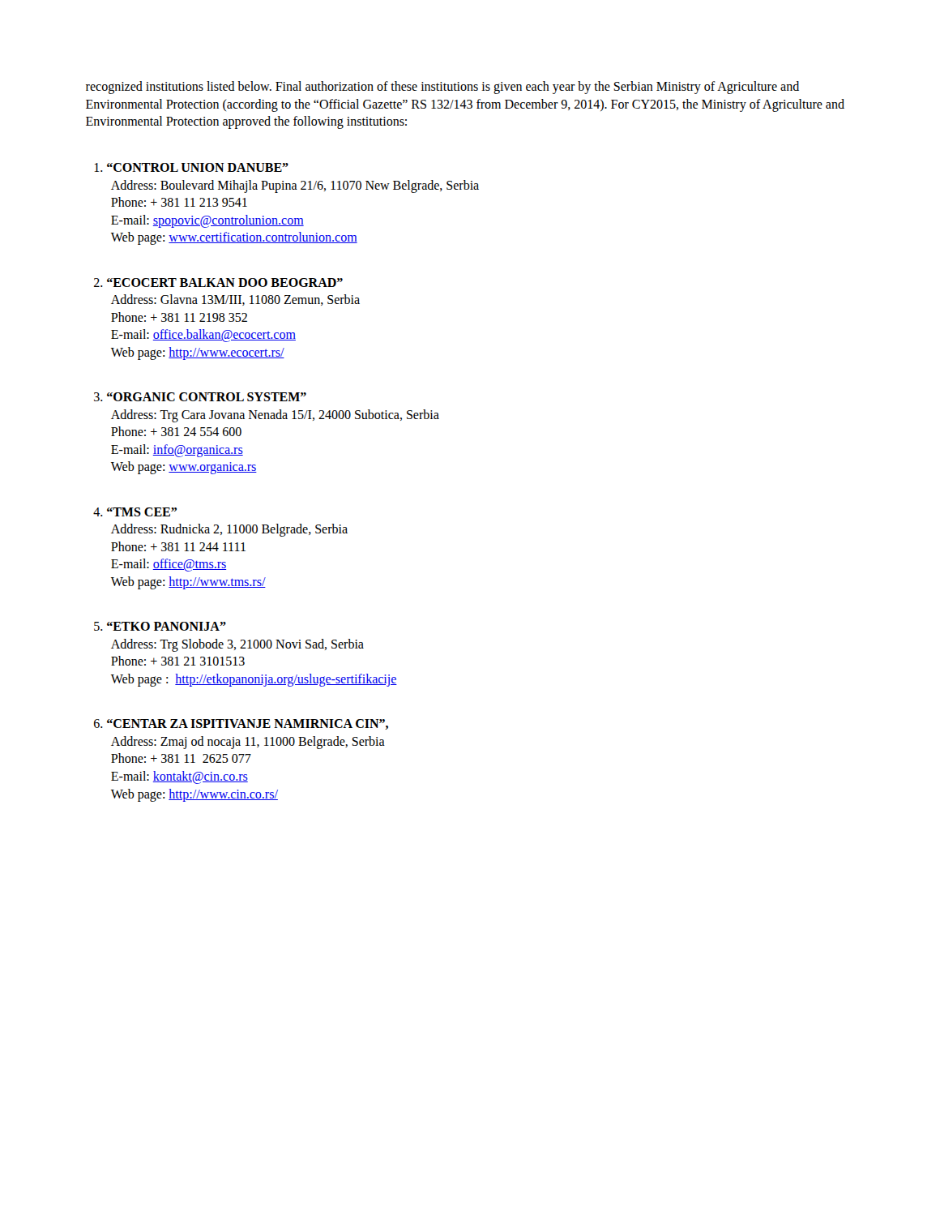recognized institutions listed below. Final authorization of these institutions is given each year by the Serbian Ministry of Agriculture and Environmental Protection (according to the “Official Gazette” RS 132/143 from December 9, 2014). For CY2015, the Ministry of Agriculture and Environmental Protection approved the following institutions:
“CONTROL UNION DANUBE”
Address: Boulevard Mihajla Pupina 21/6, 11070 New Belgrade, Serbia
Phone: + 381 11 213 9541
E-mail: spopovic@controlunion.com
Web page: www.certification.controlunion.com
“ECOCERT BALKAN DOO BEOGRAD”
Address: Glavna 13M/III, 11080 Zemun, Serbia
Phone: + 381 11 2198 352
E-mail: office.balkan@ecocert.com
Web page: http://www.ecocert.rs/
“ORGANIC CONTROL SYSTEM”
Address: Trg Cara Jovana Nenada 15/I, 24000 Subotica, Serbia
Phone: + 381 24 554 600
E-mail: info@organica.rs
Web page: www.organica.rs
“TMS CEE”
Address: Rudnicka 2, 11000 Belgrade, Serbia
Phone: + 381 11 244 1111
E-mail: office@tms.rs
Web page: http://www.tms.rs/
“ETKO PANONIJA”
Address: Trg Slobode 3, 21000 Novi Sad, Serbia
Phone: + 381 21 3101513
Web page : http://etkopanonija.org/usluge-sertifikacije
“CENTAR ZA ISPITIVANJE NAMIRNICA CIN”,
Address: Zmaj od nocaja 11, 11000 Belgrade, Serbia
Phone: + 381 11 2625 077
E-mail: kontakt@cin.co.rs
Web page: http://www.cin.co.rs/